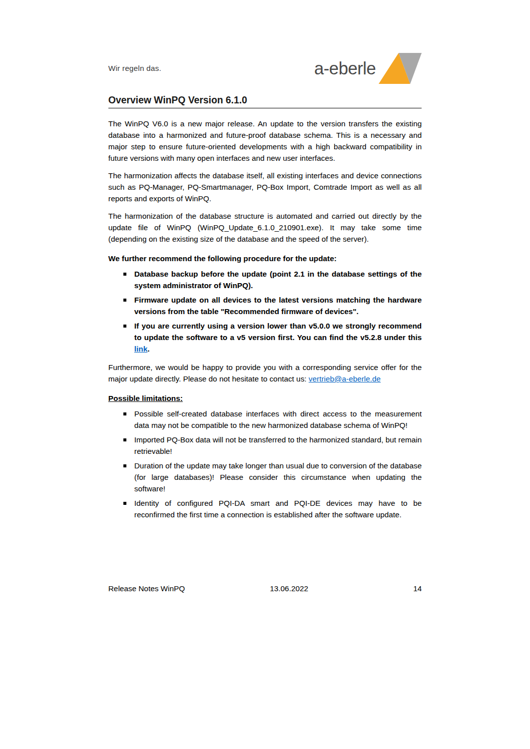Wir regeln das.
a-eberle
Overview WinPQ Version 6.1.0
The WinPQ V6.0 is a new major release. An update to the version transfers the existing database into a harmonized and future-proof database schema. This is a necessary and major step to ensure future-oriented developments with a high backward compatibility in future versions with many open interfaces and new user interfaces.
The harmonization affects the database itself, all existing interfaces and device connections such as PQ-Manager, PQ-Smartmanager, PQ-Box Import, Comtrade Import as well as all reports and exports of WinPQ.
The harmonization of the database structure is automated and carried out directly by the update file of WinPQ (WinPQ_Update_6.1.0_210901.exe). It may take some time (depending on the existing size of the database and the speed of the server).
We further recommend the following procedure for the update:
Database backup before the update (point 2.1 in the database settings of the system administrator of WinPQ).
Firmware update on all devices to the latest versions matching the hardware versions from the table "Recommended firmware of devices".
If you are currently using a version lower than v5.0.0 we strongly recommend to update the software to a v5 version first. You can find the v5.2.8 under this link.
Furthermore, we would be happy to provide you with a corresponding service offer for the major update directly. Please do not hesitate to contact us: vertrieb@a-eberle.de
Possible limitations:
Possible self-created database interfaces with direct access to the measurement data may not be compatible to the new harmonized database schema of WinPQ!
Imported PQ-Box data will not be transferred to the harmonized standard, but remain retrievable!
Duration of the update may take longer than usual due to conversion of the database (for large databases)! Please consider this circumstance when updating the software!
Identity of configured PQI-DA smart and PQI-DE devices may have to be reconfirmed the first time a connection is established after the software update.
Release Notes WinPQ
13.06.2022
14